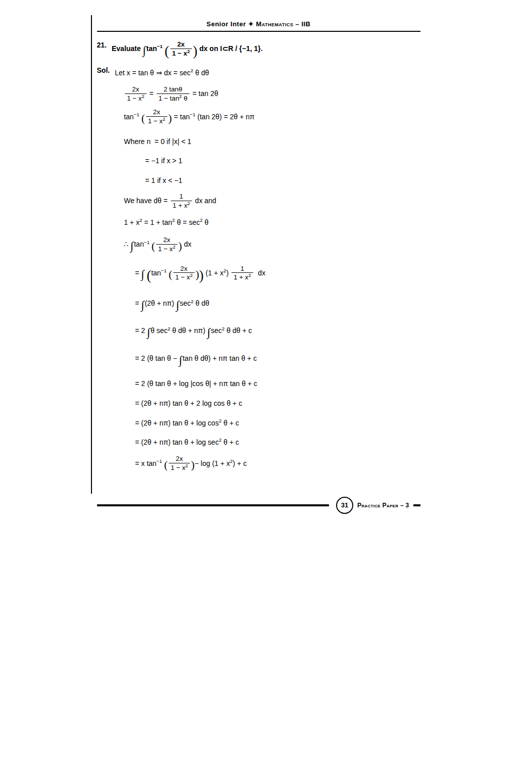Senior Inter ✦ Mathematics – IIB
21. Evaluate ∫tan−1 (2x 1 − x2) dx on I⊂R / {−1, 1}.
Sol.
Let x = tan θ ⇒ dx = sec2 θ dθ
2x 1 − x2 = 2 tanθ 1 − tan2 θ = tan 2θ
tan−1 (2x 1 − x2) = tan−1 (tan 2θ) = 2θ + nπ
Where n = 0 if |x| < 1
= −1 if x > 1
= 1 if x < −1
We have dθ = 11 + x2 dx and
1 + x2 = 1 + tan2 θ = sec2 θ
∴ ∫tan−1 (2x 1 − x2) dx
= ∫ (tan−1 (2x 1 − x2)) (1 + x2) 11 + x2 dx
= ∫(2θ + nπ) ∫sec2 θ dθ
= 2 ∫θ sec2 θ dθ + nπ) ∫sec2 θ dθ + c
= 2 (θ tan θ − ∫tan θ dθ) + nπ tan θ + c
= 2 (θ tan θ + log |cos θ| + nπ tan θ + c
= (2θ + nπ) tan θ + 2 log cos θ + c
= (2θ + nπ) tan θ + log cos2 θ + c
= (2θ + nπ) tan θ + log sec2 θ + c
= x tan−1 (2x 1 − x2)− log (1 + x2) + c
31 Practice Paper – 3